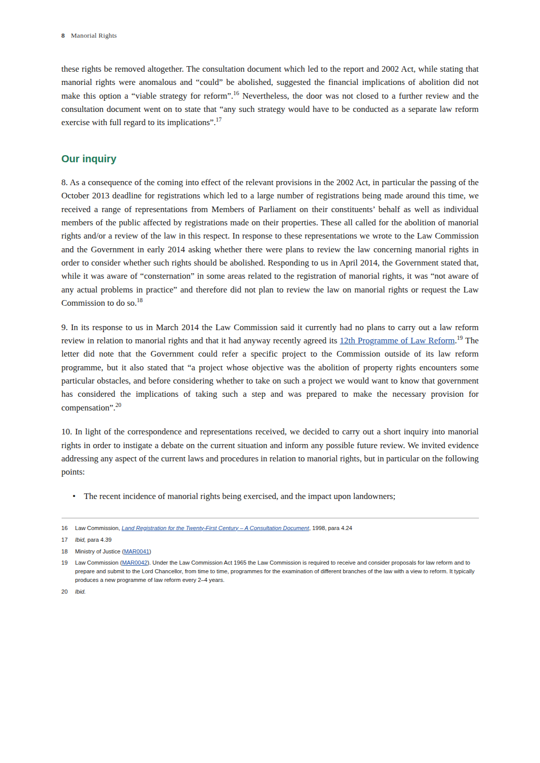8 Manorial Rights
these rights be removed altogether. The consultation document which led to the report and 2002 Act, while stating that manorial rights were anomalous and “could” be abolished, suggested the financial implications of abolition did not make this option a “viable strategy for reform”.16 Nevertheless, the door was not closed to a further review and the consultation document went on to state that “any such strategy would have to be conducted as a separate law reform exercise with full regard to its implications”.17
Our inquiry
8. As a consequence of the coming into effect of the relevant provisions in the 2002 Act, in particular the passing of the October 2013 deadline for registrations which led to a large number of registrations being made around this time, we received a range of representations from Members of Parliament on their constituents’ behalf as well as individual members of the public affected by registrations made on their properties. These all called for the abolition of manorial rights and/or a review of the law in this respect. In response to these representations we wrote to the Law Commission and the Government in early 2014 asking whether there were plans to review the law concerning manorial rights in order to consider whether such rights should be abolished. Responding to us in April 2014, the Government stated that, while it was aware of “consternation” in some areas related to the registration of manorial rights, it was “not aware of any actual problems in practice” and therefore did not plan to review the law on manorial rights or request the Law Commission to do so.18
9. In its response to us in March 2014 the Law Commission said it currently had no plans to carry out a law reform review in relation to manorial rights and that it had anyway recently agreed its 12th Programme of Law Reform.19 The letter did note that the Government could refer a specific project to the Commission outside of its law reform programme, but it also stated that “a project whose objective was the abolition of property rights encounters some particular obstacles, and before considering whether to take on such a project we would want to know that government has considered the implications of taking such a step and was prepared to make the necessary provision for compensation”.20
10. In light of the correspondence and representations received, we decided to carry out a short inquiry into manorial rights in order to instigate a debate on the current situation and inform any possible future review. We invited evidence addressing any aspect of the current laws and procedures in relation to manorial rights, but in particular on the following points:
The recent incidence of manorial rights being exercised, and the impact upon landowners;
16 Law Commission, Land Registration for the Twenty-First Century – A Consultation Document, 1998, para 4.24
17 Ibid, para 4.39
18 Ministry of Justice (MAR0041)
19 Law Commission (MAR0042). Under the Law Commission Act 1965 the Law Commission is required to receive and consider proposals for law reform and to prepare and submit to the Lord Chancellor, from time to time, programmes for the examination of different branches of the law with a view to reform. It typically produces a new programme of law reform every 2–4 years.
20 Ibid.